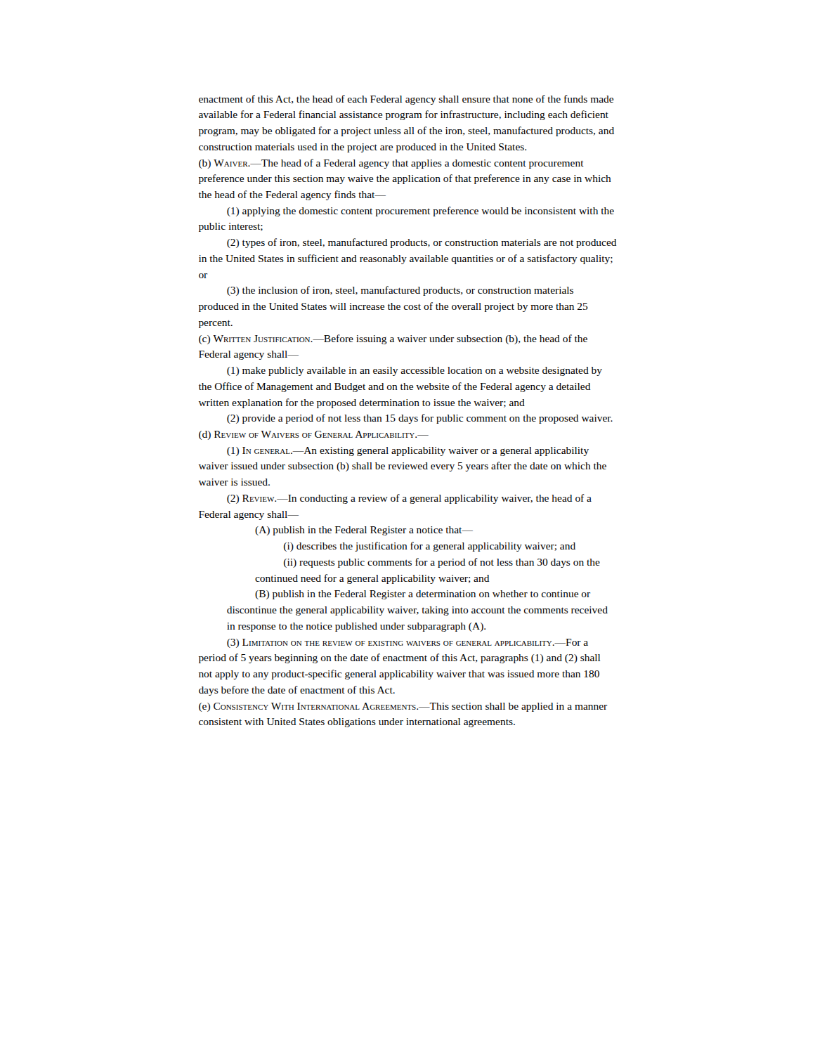enactment of this Act, the head of each Federal agency shall ensure that none of the funds made available for a Federal financial assistance program for infrastructure, including each deficient program, may be obligated for a project unless all of the iron, steel, manufactured products, and construction materials used in the project are produced in the United States.
(b) Waiver.—The head of a Federal agency that applies a domestic content procurement preference under this section may waive the application of that preference in any case in which the head of the Federal agency finds that—
(1) applying the domestic content procurement preference would be inconsistent with the public interest;
(2) types of iron, steel, manufactured products, or construction materials are not produced in the United States in sufficient and reasonably available quantities or of a satisfactory quality; or
(3) the inclusion of iron, steel, manufactured products, or construction materials produced in the United States will increase the cost of the overall project by more than 25 percent.
(c) Written Justification.—Before issuing a waiver under subsection (b), the head of the Federal agency shall—
(1) make publicly available in an easily accessible location on a website designated by the Office of Management and Budget and on the website of the Federal agency a detailed written explanation for the proposed determination to issue the waiver; and
(2) provide a period of not less than 15 days for public comment on the proposed waiver.
(d) Review of Waivers of General Applicability.—
(1) In general.—An existing general applicability waiver or a general applicability waiver issued under subsection (b) shall be reviewed every 5 years after the date on which the waiver is issued.
(2) Review.—In conducting a review of a general applicability waiver, the head of a Federal agency shall—
(A) publish in the Federal Register a notice that—
(i) describes the justification for a general applicability waiver; and
(ii) requests public comments for a period of not less than 30 days on the continued need for a general applicability waiver; and
(B) publish in the Federal Register a determination on whether to continue or discontinue the general applicability waiver, taking into account the comments received in response to the notice published under subparagraph (A).
(3) Limitation on the review of existing waivers of general applicability.—For a period of 5 years beginning on the date of enactment of this Act, paragraphs (1) and (2) shall not apply to any product-specific general applicability waiver that was issued more than 180 days before the date of enactment of this Act.
(e) Consistency With International Agreements.—This section shall be applied in a manner consistent with United States obligations under international agreements.